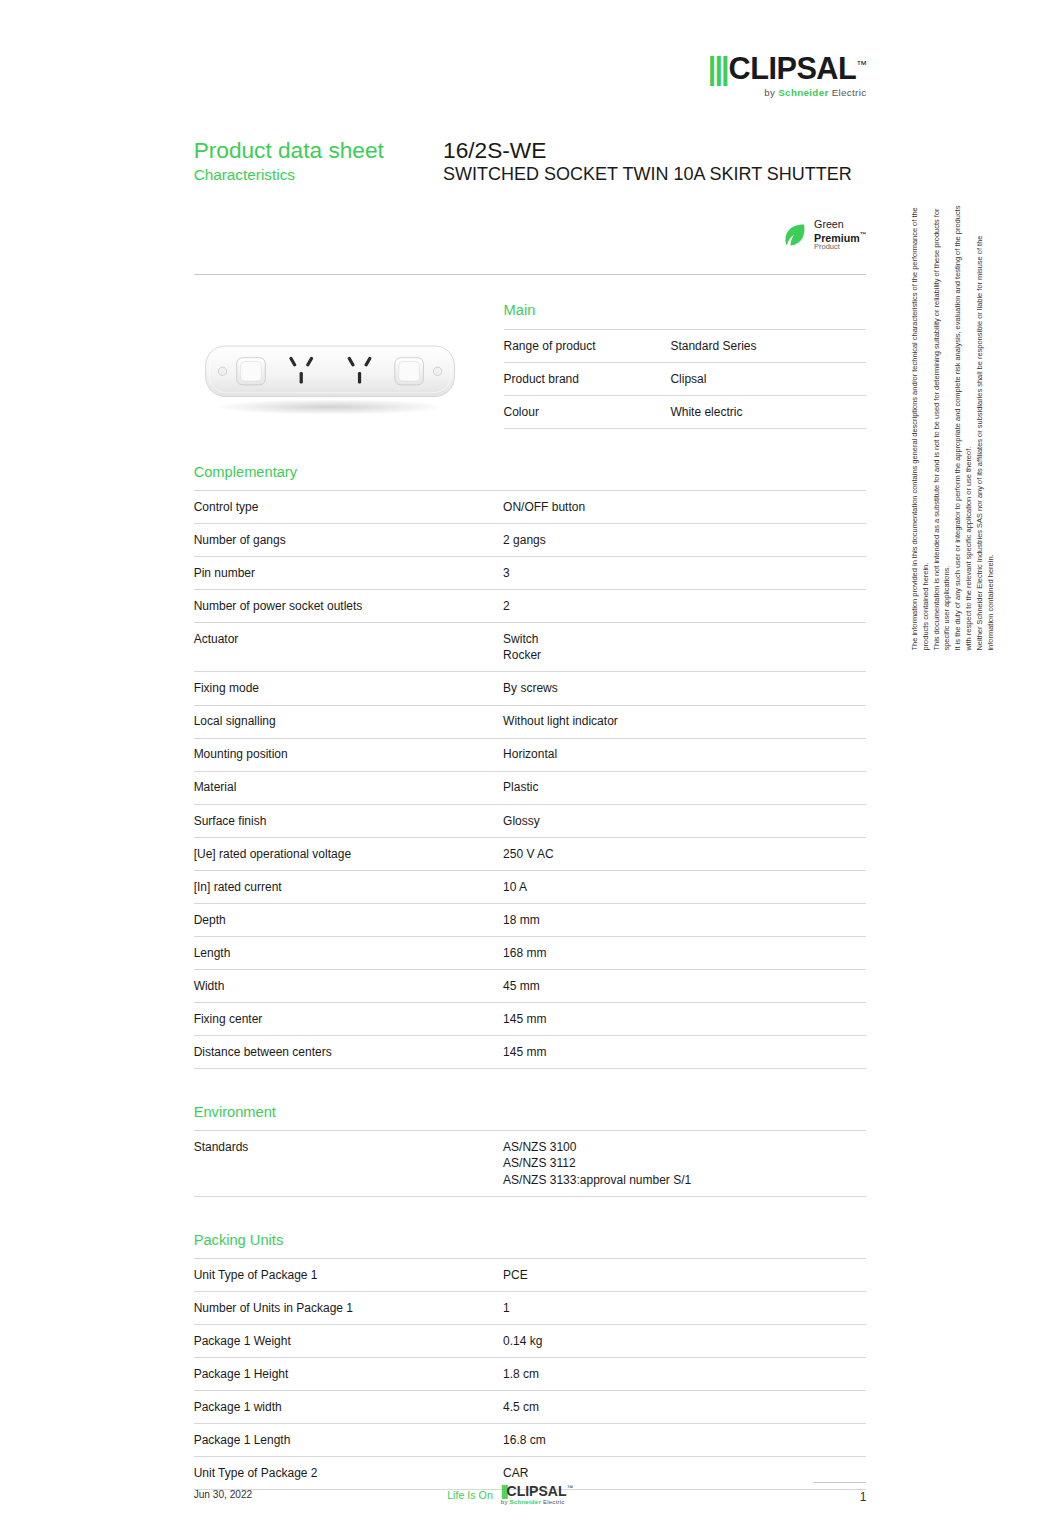|||CLIPSAL™
by Schneider Electric
Product data sheet
Characteristics
16/2S-WE
Switched socket twin 10A skirt shutter
Green Premium™ Product
Main
| Range of product | Standard Series |
| Product brand | Clipsal |
| Colour | White electric |
Complementary
| Control type | ON/OFF button |
| Number of gangs | 2 gangs |
| Pin number | 3 |
| Number of power socket outlets | 2 |
| Actuator | Switch Rocker |
| Fixing mode | By screws |
| Local signalling | Without light indicator |
| Mounting position | Horizontal |
| Material | Plastic |
| Surface finish | Glossy |
| [Ue] rated operational voltage | 250 V AC |
| [In] rated current | 10 A |
| Depth | 18 mm |
| Length | 168 mm |
| Width | 45 mm |
| Fixing center | 145 mm |
| Distance between centers | 145 mm |
Environment
| Standards | AS/NZS 3100 AS/NZS 3112 AS/NZS 3133:approval number S/1 |
Packing Units
| Unit Type of Package 1 | PCE |
| Number of Units in Package 1 | 1 |
| Package 1 Weight | 0.14 kg |
| Package 1 Height | 1.8 cm |
| Package 1 width | 4.5 cm |
| Package 1 Length | 16.8 cm |
| Unit Type of Package 2 | CAR |
The information provided in this documentation contains general descriptions and/or technical characteristics of the performance of the products contained herein.
This documentation is not intended as a substitute for and is not to be used for determining suitability or reliability of these products for specific user applications.
It is the duty of any such user or integrator to perform the appropriate and complete risk analysis, evaluation and testing of the products with respect to the relevant specific application or use thereof.
Neither Schneider Electric Industries SAS nor any of its affiliates or subsidiaries shall be responsible or liable for misuse of the information contained herein.
Jun 30, 2022
Life Is On
|||CLIPSAL™ by Schneider Electric
1